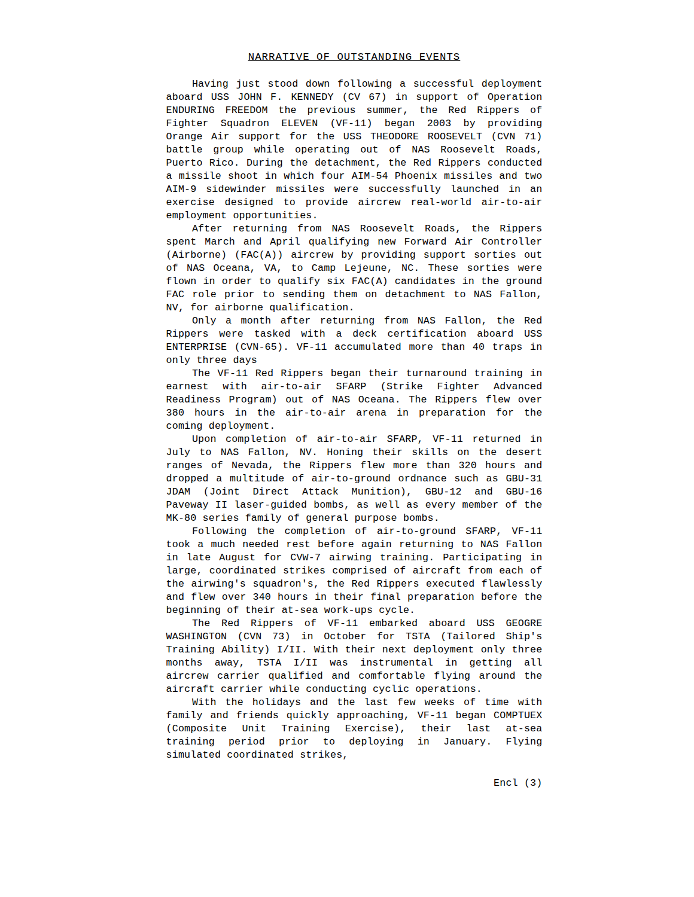NARRATIVE OF OUTSTANDING EVENTS
Having just stood down following a successful deployment aboard USS JOHN F. KENNEDY (CV 67) in support of Operation ENDURING FREEDOM the previous summer, the Red Rippers of Fighter Squadron ELEVEN (VF-11) began 2003 by providing Orange Air support for the USS THEODORE ROOSEVELT (CVN 71) battle group while operating out of NAS Roosevelt Roads, Puerto Rico. During the detachment, the Red Rippers conducted a missile shoot in which four AIM-54 Phoenix missiles and two AIM-9 sidewinder missiles were successfully launched in an exercise designed to provide aircrew real-world air-to-air employment opportunities.
After returning from NAS Roosevelt Roads, the Rippers spent March and April qualifying new Forward Air Controller (Airborne) (FAC(A)) aircrew by providing support sorties out of NAS Oceana, VA, to Camp Lejeune, NC. These sorties were flown in order to qualify six FAC(A) candidates in the ground FAC role prior to sending them on detachment to NAS Fallon, NV, for airborne qualification.
Only a month after returning from NAS Fallon, the Red Rippers were tasked with a deck certification aboard USS ENTERPRISE (CVN-65). VF-11 accumulated more than 40 traps in only three days
The VF-11 Red Rippers began their turnaround training in earnest with air-to-air SFARP (Strike Fighter Advanced Readiness Program) out of NAS Oceana. The Rippers flew over 380 hours in the air-to-air arena in preparation for the coming deployment.
Upon completion of air-to-air SFARP, VF-11 returned in July to NAS Fallon, NV. Honing their skills on the desert ranges of Nevada, the Rippers flew more than 320 hours and dropped a multitude of air-to-ground ordnance such as GBU-31 JDAM (Joint Direct Attack Munition), GBU-12 and GBU-16 Paveway II laser-guided bombs, as well as every member of the MK-80 series family of general purpose bombs.
Following the completion of air-to-ground SFARP, VF-11 took a much needed rest before again returning to NAS Fallon in late August for CVW-7 airwing training. Participating in large, coordinated strikes comprised of aircraft from each of the airwing's squadron's, the Red Rippers executed flawlessly and flew over 340 hours in their final preparation before the beginning of their at-sea work-ups cycle.
The Red Rippers of VF-11 embarked aboard USS GEOGRE WASHINGTON (CVN 73) in October for TSTA (Tailored Ship's Training Ability) I/II. With their next deployment only three months away, TSTA I/II was instrumental in getting all aircrew carrier qualified and comfortable flying around the aircraft carrier while conducting cyclic operations.
With the holidays and the last few weeks of time with family and friends quickly approaching, VF-11 began COMPTUEX (Composite Unit Training Exercise), their last at-sea training period prior to deploying in January. Flying simulated coordinated strikes,
Encl (3)